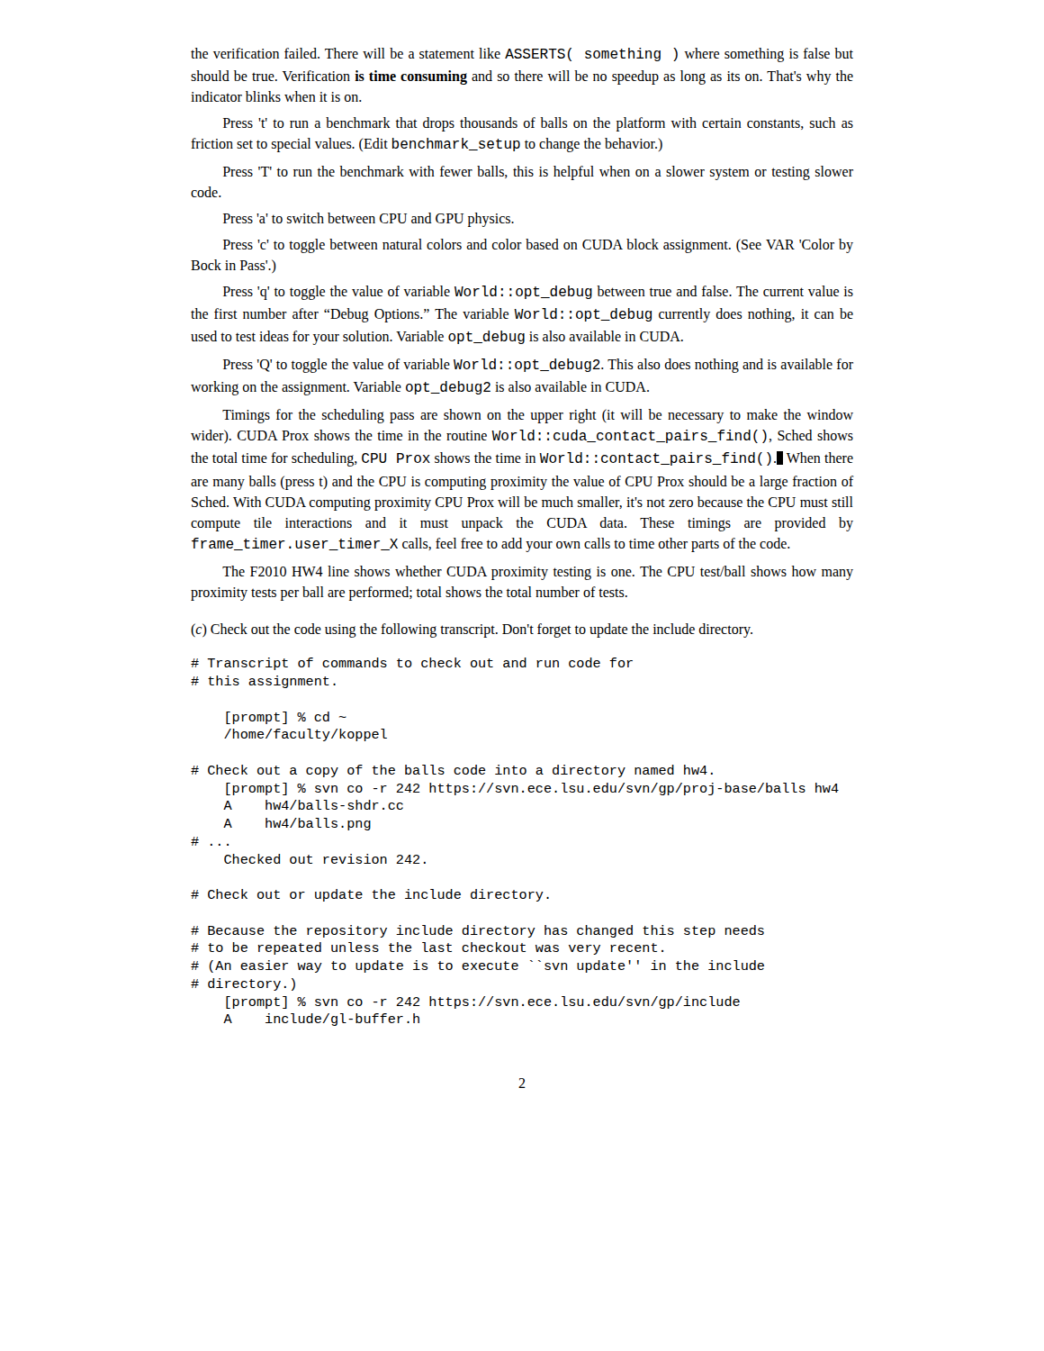the verification failed. There will be a statement like ASSERTS( something ) where something is false but should be true. Verification is time consuming and so there will be no speedup as long as its on. That's why the indicator blinks when it is on.
Press 't' to run a benchmark that drops thousands of balls on the platform with certain constants, such as friction set to special values. (Edit benchmark_setup to change the behavior.)
Press 'T' to run the benchmark with fewer balls, this is helpful when on a slower system or testing slower code.
Press 'a' to switch between CPU and GPU physics.
Press 'c' to toggle between natural colors and color based on CUDA block assignment. (See VAR 'Color by Bock in Pass'.)
Press 'q' to toggle the value of variable World::opt_debug between true and false. The current value is the first number after “Debug Options.” The variable World::opt_debug currently does nothing, it can be used to test ideas for your solution. Variable opt_debug is also available in CUDA.
Press 'Q' to toggle the value of variable World::opt_debug2. This also does nothing and is available for working on the assignment. Variable opt_debug2 is also available in CUDA.
Timings for the scheduling pass are shown on the upper right (it will be necessary to make the window wider). CUDA Prox shows the time in the routine World::cuda_contact_pairs_find(), Sched shows the total time for scheduling, CPU Prox shows the time in World::contact_pairs_find(). When there are many balls (press t) and the CPU is computing proximity the value of CPU Prox should be a large fraction of Sched. With CUDA computing proximity CPU Prox will be much smaller, it's not zero because the CPU must still compute tile interactions and it must unpack the CUDA data. These timings are provided by frame_timer.user_timer_X calls, feel free to add your own calls to time other parts of the code.
The F2010 HW4 line shows whether CUDA proximity testing is one. The CPU test/ball shows how many proximity tests per ball are performed; total shows the total number of tests.
(c) Check out the code using the following transcript. Don't forget to update the include directory.
# Transcript of commands to check out and run code for
# this assignment.

    [prompt] % cd ~
    /home/faculty/koppel

# Check out a copy of the balls code into a directory named hw4.
    [prompt] % svn co -r 242 https://svn.ece.lsu.edu/svn/gp/proj-base/balls hw4
    A    hw4/balls-shdr.cc
    A    hw4/balls.png
# ...
    Checked out revision 242.

# Check out or update the include directory.

# Because the repository include directory has changed this step needs
# to be repeated unless the last checkout was very recent.
# (An easier way to update is to execute ``svn update'' in the include
# directory.)
    [prompt] % svn co -r 242 https://svn.ece.lsu.edu/svn/gp/include
    A    include/gl-buffer.h
2